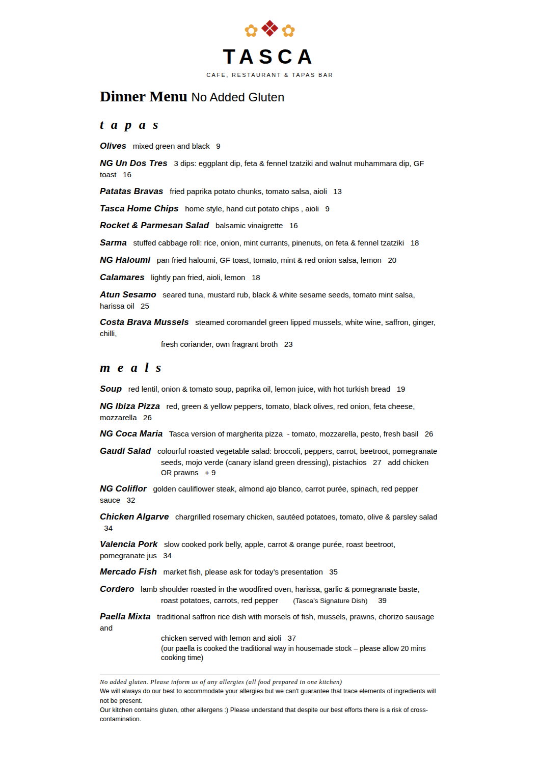✿❖✿
TASCA
CAFE, RESTAURANT & TAPAS BAR
Dinner Menu No Added Gluten
t a p a s
Olives mixed green and black 9
NG Un Dos Tres 3 dips: eggplant dip, feta & fennel tzatziki and walnut muhammara dip, GF toast 16
Patatas Bravas fried paprika potato chunks, tomato salsa, aioli 13
Tasca Home Chips home style, hand cut potato chips , aioli 9
Rocket & Parmesan Salad balsamic vinaigrette 16
Sarma stuffed cabbage roll: rice, onion, mint currants, pinenuts, on feta & fennel tzatziki 18
NG Haloumi pan fried haloumi, GF toast, tomato, mint & red onion salsa, lemon 20
Calamares lightly pan fried, aioli, lemon 18
Atun Sesamo seared tuna, mustard rub, black & white sesame seeds, tomato mint salsa, harissa oil 25
Costa Brava Mussels steamed coromandel green lipped mussels, white wine, saffron, ginger, chilli, fresh coriander, own fragrant broth 23
m e a l s
Soup red lentil, onion & tomato soup, paprika oil, lemon juice, with hot turkish bread 19
NG Ibiza Pizza red, green & yellow peppers, tomato, black olives, red onion, feta cheese, mozzarella 26
NG Coca Maria Tasca version of margherita pizza - tomato, mozzarella, pesto, fresh basil 26
Gaudí Salad colourful roasted vegetable salad: broccoli, peppers, carrot, beetroot, pomegranate seeds, mojo verde (canary island green dressing), pistachios 27 add chicken OR prawns + 9
NG Coliflor golden cauliflower steak, almond ajo blanco, carrot purée, spinach, red pepper sauce 32
Chicken Algarve chargrilled rosemary chicken, sautéed potatoes, tomato, olive & parsley salad 34
Valencia Pork slow cooked pork belly, apple, carrot & orange purée, roast beetroot, pomegranate jus 34
Mercado Fish market fish, please ask for today’s presentation 35
Cordero lamb shoulder roasted in the woodfired oven, harissa, garlic & pomegranate baste, roast potatoes, carrots, red pepper (Tasca’s Signature Dish) 39
Paella Mixta traditional saffron rice dish with morsels of fish, mussels, prawns, chorizo sausage and chicken served with lemon and aioli 37 (our paella is cooked the traditional way in housemade stock – please allow 20 mins cooking time)
No added gluten. Please inform us of any allergies (all food prepared in one kitchen)
We will always do our best to accommodate your allergies but we can't guarantee that trace elements of ingredients will not be present.
Our kitchen contains gluten, other allergens :) Please understand that despite our best efforts there is a risk of cross-contamination.